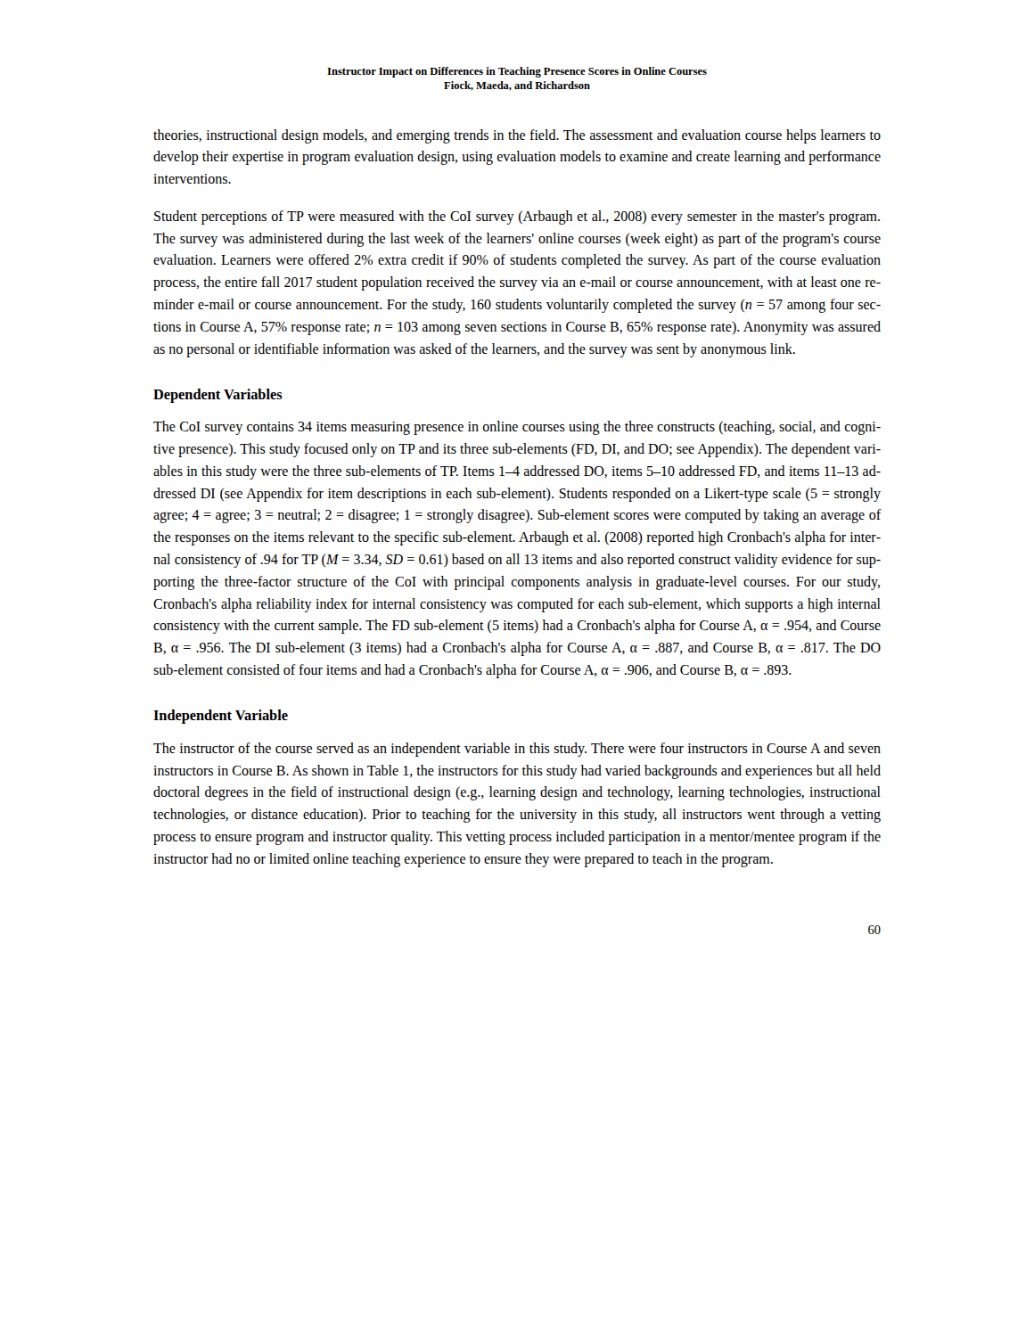Instructor Impact on Differences in Teaching Presence Scores in Online Courses Fiock, Maeda, and Richardson
theories, instructional design models, and emerging trends in the field. The assessment and evaluation course helps learners to develop their expertise in program evaluation design, using evaluation models to examine and create learning and performance interventions.
Student perceptions of TP were measured with the CoI survey (Arbaugh et al., 2008) every semester in the master's program. The survey was administered during the last week of the learners' online courses (week eight) as part of the program's course evaluation. Learners were offered 2% extra credit if 90% of students completed the survey. As part of the course evaluation process, the entire fall 2017 student population received the survey via an e-mail or course announcement, with at least one reminder e-mail or course announcement. For the study, 160 students voluntarily completed the survey (n = 57 among four sections in Course A, 57% response rate; n = 103 among seven sections in Course B, 65% response rate). Anonymity was assured as no personal or identifiable information was asked of the learners, and the survey was sent by anonymous link.
Dependent Variables
The CoI survey contains 34 items measuring presence in online courses using the three constructs (teaching, social, and cognitive presence). This study focused only on TP and its three sub-elements (FD, DI, and DO; see Appendix). The dependent variables in this study were the three sub-elements of TP. Items 1–4 addressed DO, items 5–10 addressed FD, and items 11–13 addressed DI (see Appendix for item descriptions in each sub-element). Students responded on a Likert-type scale (5 = strongly agree; 4 = agree; 3 = neutral; 2 = disagree; 1 = strongly disagree). Sub-element scores were computed by taking an average of the responses on the items relevant to the specific sub-element. Arbaugh et al. (2008) reported high Cronbach's alpha for internal consistency of .94 for TP (M = 3.34, SD = 0.61) based on all 13 items and also reported construct validity evidence for supporting the three-factor structure of the CoI with principal components analysis in graduate-level courses. For our study, Cronbach's alpha reliability index for internal consistency was computed for each sub-element, which supports a high internal consistency with the current sample. The FD sub-element (5 items) had a Cronbach's alpha for Course A, α = .954, and Course B, α = .956. The DI sub-element (3 items) had a Cronbach's alpha for Course A, α = .887, and Course B, α = .817. The DO sub-element consisted of four items and had a Cronbach's alpha for Course A, α = .906, and Course B, α = .893.
Independent Variable
The instructor of the course served as an independent variable in this study. There were four instructors in Course A and seven instructors in Course B. As shown in Table 1, the instructors for this study had varied backgrounds and experiences but all held doctoral degrees in the field of instructional design (e.g., learning design and technology, learning technologies, instructional technologies, or distance education). Prior to teaching for the university in this study, all instructors went through a vetting process to ensure program and instructor quality. This vetting process included participation in a mentor/mentee program if the instructor had no or limited online teaching experience to ensure they were prepared to teach in the program.
60